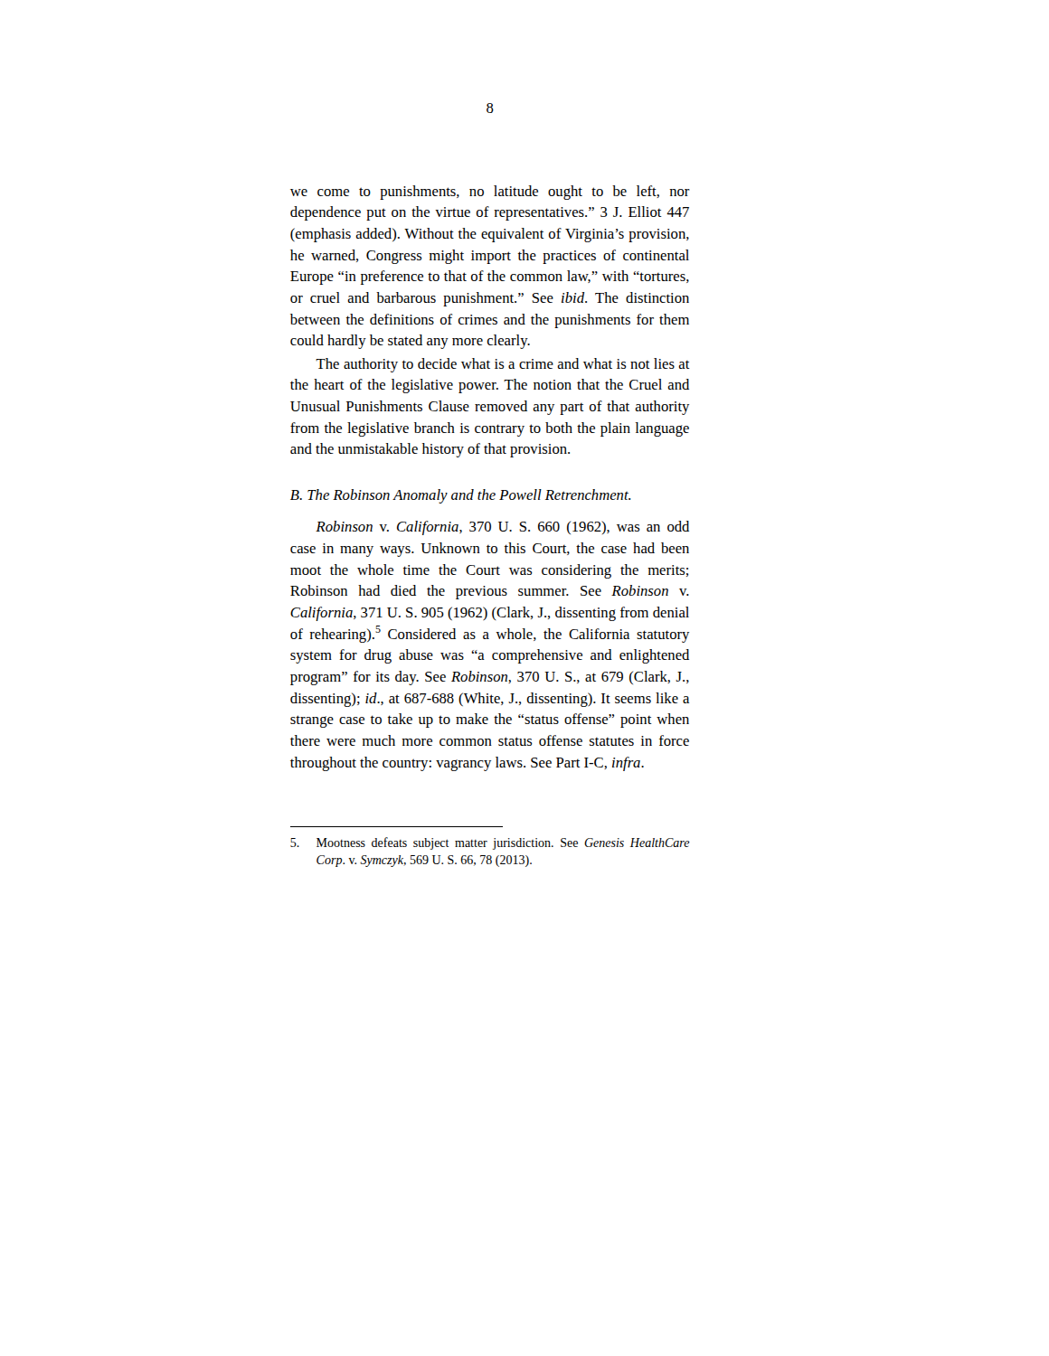8
we come to punishments, no latitude ought to be left, nor dependence put on the virtue of representatives.” 3 J. Elliot 447 (emphasis added). Without the equivalent of Virginia’s provision, he warned, Congress might import the practices of continental Europe “in preference to that of the common law,” with “tortures, or cruel and barbarous punishment.” See ibid. The distinction between the definitions of crimes and the punishments for them could hardly be stated any more clearly.
The authority to decide what is a crime and what is not lies at the heart of the legislative power. The notion that the Cruel and Unusual Punishments Clause removed any part of that authority from the legislative branch is contrary to both the plain language and the unmistakable history of that provision.
B. The Robinson Anomaly and the Powell Retrenchment.
Robinson v. California, 370 U. S. 660 (1962), was an odd case in many ways. Unknown to this Court, the case had been moot the whole time the Court was considering the merits; Robinson had died the previous summer. See Robinson v. California, 371 U. S. 905 (1962) (Clark, J., dissenting from denial of rehearing).5 Considered as a whole, the California statutory system for drug abuse was “a comprehensive and enlightened program” for its day. See Robinson, 370 U. S., at 679 (Clark, J., dissenting); id., at 687-688 (White, J., dissenting). It seems like a strange case to take up to make the “status offense” point when there were much more common status offense statutes in force throughout the country: vagrancy laws. See Part I-C, infra.
5. Mootness defeats subject matter jurisdiction. See Genesis HealthCare Corp. v. Symczyk, 569 U. S. 66, 78 (2013).